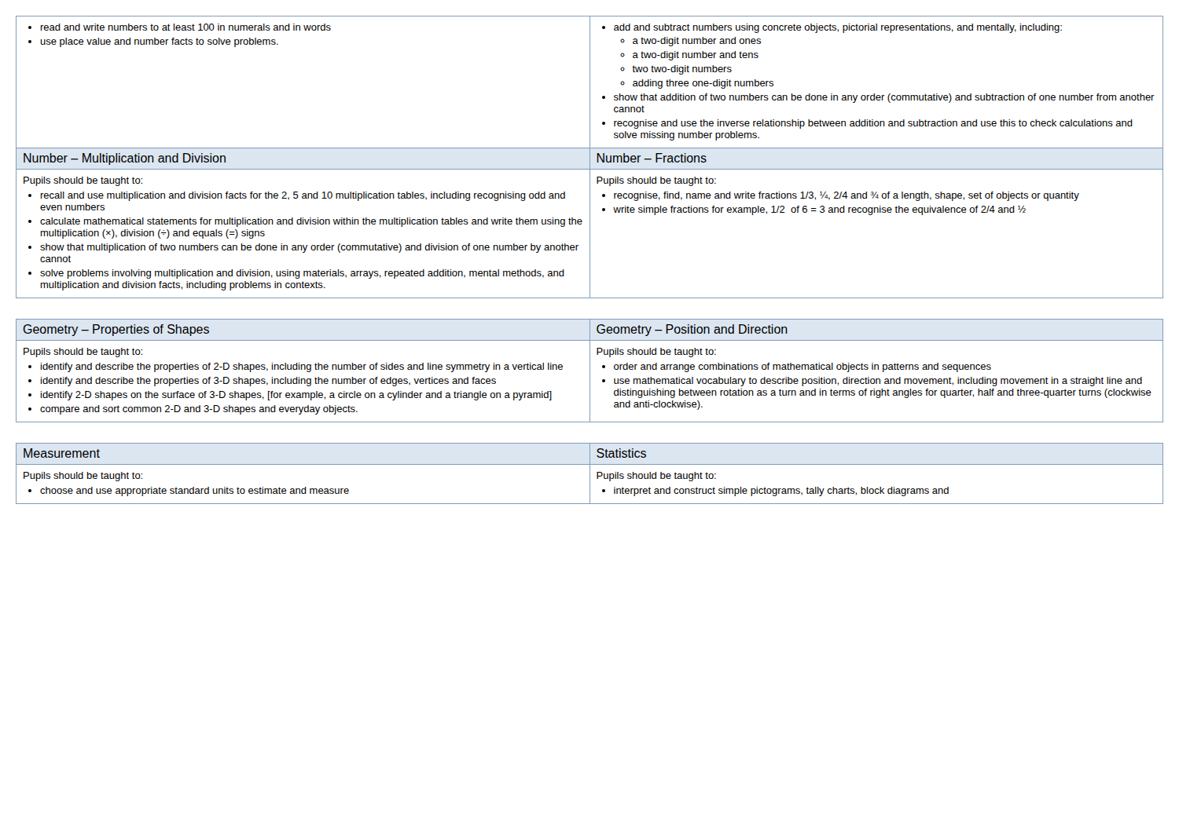| read and write numbers to at least 100 in numerals and in words use place value and number facts to solve problems. | add and subtract numbers using concrete objects, pictorial representations, and mentally, including: a two-digit number and ones a two-digit number and tens two two-digit numbers adding three one-digit numbers show that addition of two numbers can be done in any order (commutative) and subtraction of one number from another cannot recognise and use the inverse relationship between addition and subtraction and use this to check calculations and solve missing number problems. |
| Number – Multiplication and Division | Number – Fractions |
| Pupils should be taught to: recall and use multiplication and division facts for the 2, 5 and 10 multiplication tables, including recognising odd and even numbers calculate mathematical statements for multiplication and division within the multiplication tables and write them using the multiplication (×), division (÷) and equals (=) signs show that multiplication of two numbers can be done in any order (commutative) and division of one number by another cannot solve problems involving multiplication and division, using materials, arrays, repeated addition, mental methods, and multiplication and division facts, including problems in contexts. | Pupils should be taught to: recognise, find, name and write fractions 1/3, ¼ , 2/4 and ¾ of a length, shape, set of objects or quantity write simple fractions for example, 1/2 of 6 = 3 and recognise the equivalence of 2/4 and ½ |
| Geometry – Properties of Shapes | Geometry – Position and Direction |
| Pupils should be taught to: identify and describe the properties of 2-D shapes, including the number of sides and line symmetry in a vertical line identify and describe the properties of 3-D shapes, including the number of edges, vertices and faces identify 2-D shapes on the surface of 3-D shapes, [for example, a circle on a cylinder and a triangle on a pyramid] compare and sort common 2-D and 3-D shapes and everyday objects. | Pupils should be taught to: order and arrange combinations of mathematical objects in patterns and sequences use mathematical vocabulary to describe position, direction and movement, including movement in a straight line and distinguishing between rotation as a turn and in terms of right angles for quarter, half and three-quarter turns (clockwise and anti-clockwise). |
| Measurement | Statistics |
| Pupils should be taught to: choose and use appropriate standard units to estimate and measure | Pupils should be taught to: interpret and construct simple pictograms, tally charts, block diagrams and |